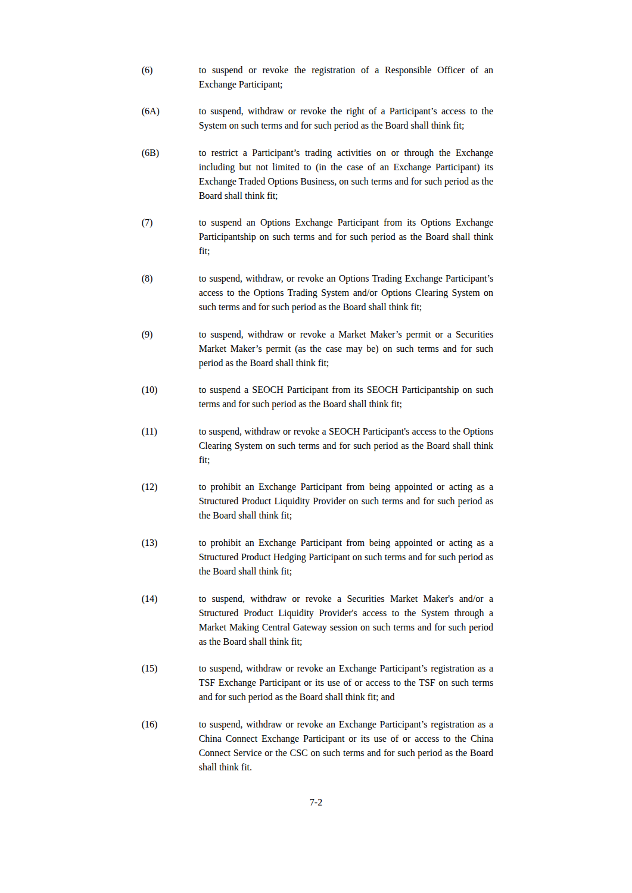(6) to suspend or revoke the registration of a Responsible Officer of an Exchange Participant;
(6A) to suspend, withdraw or revoke the right of a Participant’s access to the System on such terms and for such period as the Board shall think fit;
(6B) to restrict a Participant’s trading activities on or through the Exchange including but not limited to (in the case of an Exchange Participant) its Exchange Traded Options Business, on such terms and for such period as the Board shall think fit;
(7) to suspend an Options Exchange Participant from its Options Exchange Participantship on such terms and for such period as the Board shall think fit;
(8) to suspend, withdraw, or revoke an Options Trading Exchange Participant’s access to the Options Trading System and/or Options Clearing System on such terms and for such period as the Board shall think fit;
(9) to suspend, withdraw or revoke a Market Maker’s permit or a Securities Market Maker’s permit (as the case may be) on such terms and for such period as the Board shall think fit;
(10) to suspend a SEOCH Participant from its SEOCH Participantship on such terms and for such period as the Board shall think fit;
(11) to suspend, withdraw or revoke a SEOCH Participant's access to the Options Clearing System on such terms and for such period as the Board shall think fit;
(12) to prohibit an Exchange Participant from being appointed or acting as a Structured Product Liquidity Provider on such terms and for such period as the Board shall think fit;
(13) to prohibit an Exchange Participant from being appointed or acting as a Structured Product Hedging Participant on such terms and for such period as the Board shall think fit;
(14) to suspend, withdraw or revoke a Securities Market Maker's and/or a Structured Product Liquidity Provider's access to the System through a Market Making Central Gateway session on such terms and for such period as the Board shall think fit;
(15) to suspend, withdraw or revoke an Exchange Participant’s registration as a TSF Exchange Participant or its use of or access to the TSF on such terms and for such period as the Board shall think fit; and
(16) to suspend, withdraw or revoke an Exchange Participant’s registration as a China Connect Exchange Participant or its use of or access to the China Connect Service or the CSC on such terms and for such period as the Board shall think fit.
7-2